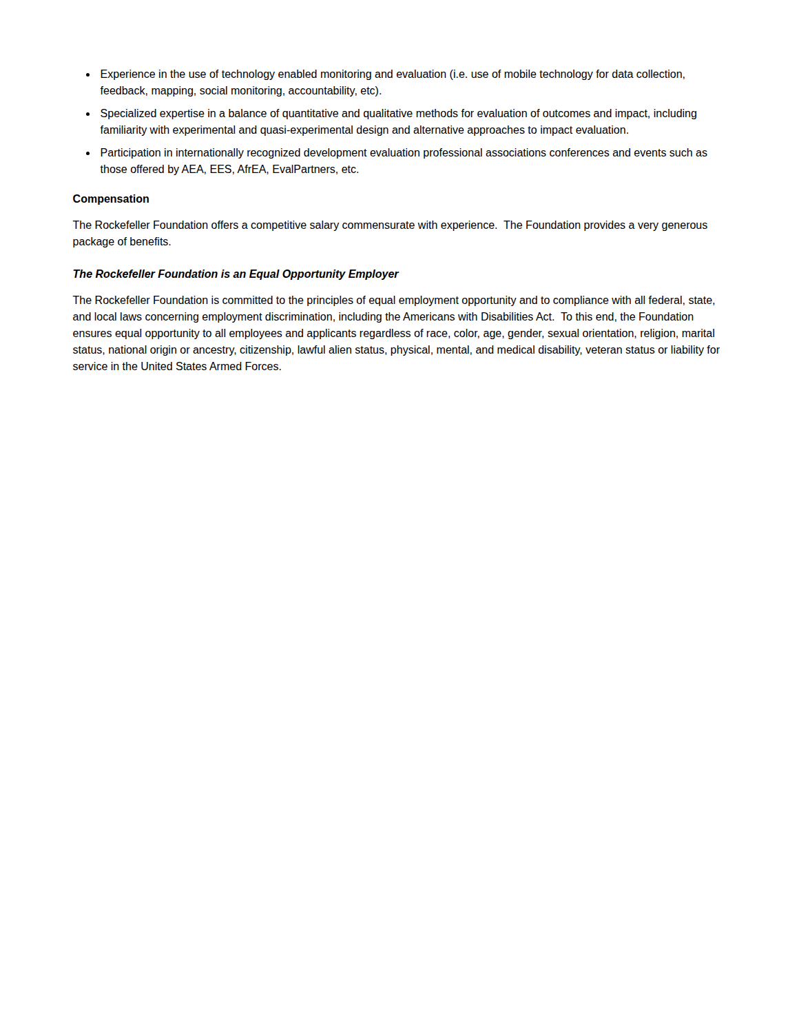Experience in the use of technology enabled monitoring and evaluation (i.e. use of mobile technology for data collection, feedback, mapping, social monitoring, accountability, etc).
Specialized expertise in a balance of quantitative and qualitative methods for evaluation of outcomes and impact, including familiarity with experimental and quasi-experimental design and alternative approaches to impact evaluation.
Participation in internationally recognized development evaluation professional associations conferences and events such as those offered by AEA, EES, AfrEA, EvalPartners, etc.
Compensation
The Rockefeller Foundation offers a competitive salary commensurate with experience. The Foundation provides a very generous package of benefits.
The Rockefeller Foundation is an Equal Opportunity Employer
The Rockefeller Foundation is committed to the principles of equal employment opportunity and to compliance with all federal, state, and local laws concerning employment discrimination, including the Americans with Disabilities Act. To this end, the Foundation ensures equal opportunity to all employees and applicants regardless of race, color, age, gender, sexual orientation, religion, marital status, national origin or ancestry, citizenship, lawful alien status, physical, mental, and medical disability, veteran status or liability for service in the United States Armed Forces.